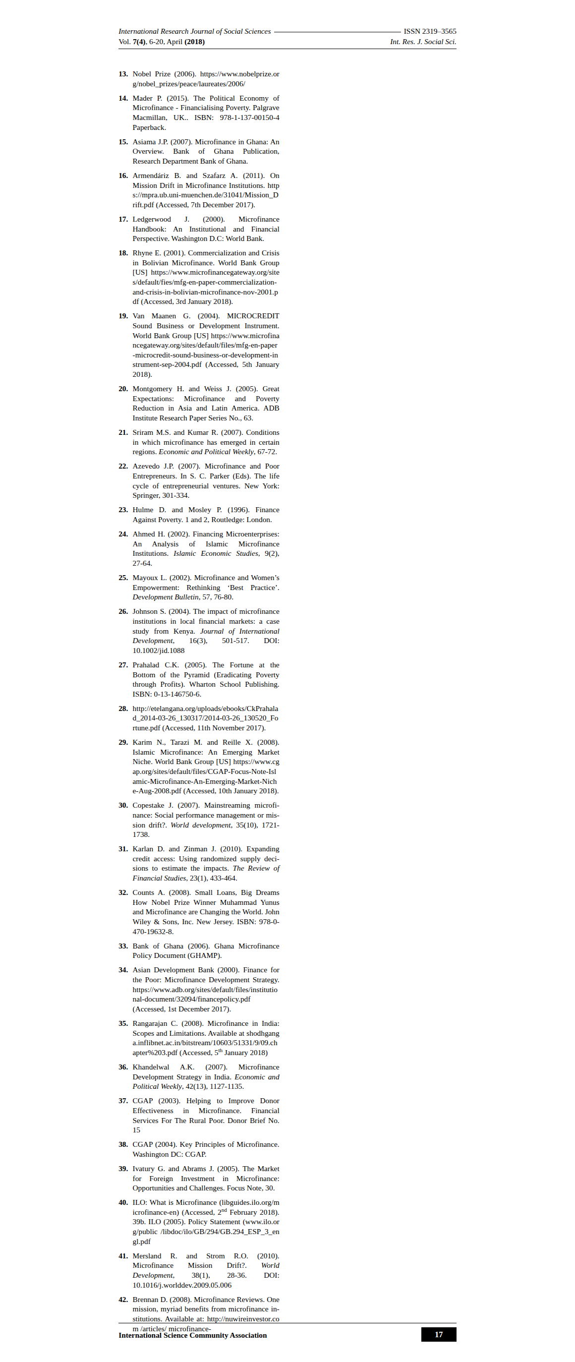International Research Journal of Social Sciences ISSN 2319–3565
Vol. 7(4), 6-20, April (2018) Int. Res. J. Social Sci.
13. Nobel Prize (2006). https://www.nobelprize.org/nobel_prizes/peace/laureates/2006/
14. Mader P. (2015). The Political Economy of Microfinance - Financialising Poverty. Palgrave Macmillan, UK.. ISBN: 978-1-137-00150-4 Paperback.
15. Asiama J.P. (2007). Microfinance in Ghana: An Overview. Bank of Ghana Publication, Research Department Bank of Ghana.
16. Armendáriz B. and Szafarz A. (2011). On Mission Drift in Microfinance Institutions. https://mpra.ub.uni-muenchen.de/31041/Mission_Drift.pdf (Accessed, 7th December 2017).
17. Ledgerwood J. (2000). Microfinance Handbook: An Institutional and Financial Perspective. Washington D.C: World Bank.
18. Rhyne E. (2001). Commercialization and Crisis in Bolivian Microfinance. World Bank Group [US] https://www.microfinancegateway.org/sites/default/fies/mfg-en-paper-commercialization-and-crisis-in-bolivian-microfinance-nov-2001.pdf (Accessed, 3rd January 2018).
19. Van Maanen G. (2004). MICROCREDIT Sound Business or Development Instrument. World Bank Group [US] https://www.microfinancegateway.org/sites/default/files/mfg-en-paper-microcredit-sound-business-or-development-instrument-sep-2004.pdf (Accessed, 5th January 2018).
20. Montgomery H. and Weiss J. (2005). Great Expectations: Microfinance and Poverty Reduction in Asia and Latin America. ADB Institute Research Paper Series No., 63.
21. Sriram M.S. and Kumar R. (2007). Conditions in which microfinance has emerged in certain regions. Economic and Political Weekly, 67-72.
22. Azevedo J.P. (2007). Microfinance and Poor Entrepreneurs. In S. C. Parker (Eds). The life cycle of entrepreneurial ventures. New York: Springer, 301-334.
23. Hulme D. and Mosley P. (1996). Finance Against Poverty. 1 and 2, Routledge: London.
24. Ahmed H. (2002). Financing Microenterprises: An Analysis of Islamic Microfinance Institutions. Islamic Economic Studies, 9(2), 27-64.
25. Mayoux L. (2002). Microfinance and Women’s Empowerment: Rethinking ‘Best Practice’. Development Bulletin, 57, 76-80.
26. Johnson S. (2004). The impact of microfinance institutions in local financial markets: a case study from Kenya. Journal of International Development, 16(3), 501-517. DOI: 10.1002/jid.1088
27. Prahalad C.K. (2005). The Fortune at the Bottom of the Pyramid (Eradicating Poverty through Profits). Wharton School Publishing. ISBN: 0-13-146750-6.
28. http://etelangana.org/uploads/ebooks/CkPrahalad_2014-03-26_130317/2014-03-26_130520_Fortune.pdf (Accessed, 11th November 2017).
29. Karim N., Tarazi M. and Reille X. (2008). Islamic Microfinance: An Emerging Market Niche. World Bank Group [US] https://www.cgap.org/sites/default/files/CGAP-Focus-Note-Islamic-Microfinance-An-Emerging-Market-Niche-Aug-2008.pdf (Accessed, 10th January 2018).
30. Copestake J. (2007). Mainstreaming microfinance: Social performance management or mission drift?. World development, 35(10), 1721-1738.
31. Karlan D. and Zinman J. (2010). Expanding credit access: Using randomized supply decisions to estimate the impacts. The Review of Financial Studies, 23(1), 433-464.
32. Counts A. (2008). Small Loans, Big Dreams How Nobel Prize Winner Muhammad Yunus and Microfinance are Changing the World. John Wiley & Sons, Inc. New Jersey. ISBN: 978-0-470-19632-8.
33. Bank of Ghana (2006). Ghana Microfinance Policy Document (GHAMP).
34. Asian Development Bank (2000). Finance for the Poor: Microfinance Development Strategy. https://www.adb.org/sites/default/files/institutional-document/32094/financepolicy.pdf (Accessed, 1st December 2017).
35. Rangarajan C. (2008). Microfinance in India: Scopes and Limitations. Available at shodhganga.inflibnet.ac.in/bitstream/10603/51331/9/09.chapter%203.pdf (Accessed, 5th January 2018)
36. Khandelwal A.K. (2007). Microfinance Development Strategy in India. Economic and Political Weekly, 42(13), 1127-1135.
37. CGAP (2003). Helping to Improve Donor Effectiveness in Microfinance. Financial Services For The Rural Poor. Donor Brief No. 15
38. CGAP (2004). Key Principles of Microfinance. Washington DC: CGAP.
39. Ivatury G. and Abrams J. (2005). The Market for Foreign Investment in Microfinance: Opportunities and Challenges. Focus Note, 30.
40. ILO: What is Microfinance (libguides.ilo.org/microfinance-en) (Accessed, 2nd February 2018). 39b. ILO (2005). Policy Statement (www.ilo.org/public /libdoc/ilo/GB/294/GB.294_ESP_3_engl.pdf
41. Mersland R. and Strom R.O. (2010). Microfinance Mission Drift?. World Development, 38(1), 28-36. DOI: 10.1016/j.worlddev.2009.05.006
42. Brennan D. (2008). Microfinance Reviews. One mission, myriad benefits from microfinance institutions. Available at: http://nuwireinvestor.com /articles/ microfinance-
International Science Community Association
17